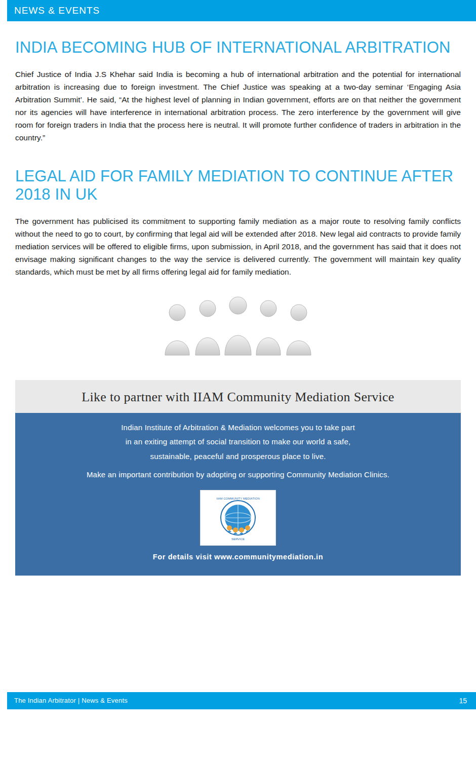NEWS & EVENTS
INDIA BECOMING HUB OF INTERNATIONAL ARBITRATION
Chief Justice of India J.S Khehar said India is becoming a hub of international arbitration and the potential for international arbitration is increasing due to foreign investment. The Chief Justice was speaking at a two-day seminar ‘Engaging Asia Arbitration Summit’. He said, “At the highest level of planning in Indian government, efforts are on that neither the government nor its agencies will have interference in international arbitration process. The zero interference by the government will give room for foreign traders in India that the process here is neutral. It will promote further confidence of traders in arbitration in the country.”
LEGAL AID FOR FAMILY MEDIATION TO CONTINUE AFTER 2018 IN UK
The government has publicised its commitment to supporting family mediation as a major route to resolving family conflicts without the need to go to court, by confirming that legal aid will be extended after 2018. New legal aid contracts to provide family mediation services will be offered to eligible firms, upon submission, in April 2018, and the government has said that it does not envisage making significant changes to the way the service is delivered currently. The government will maintain key quality standards, which must be met by all firms offering legal aid for family mediation.
Like to partner with IIAM Community Mediation Service
Indian Institute of Arbitration & Mediation welcomes you to take part
in an exiting attempt of social transition to make our world a safe,
sustainable, peaceful and prosperous place to live.
Make an important contribution by adopting or supporting Community Mediation Clinics.
IIAM COMMUNITY MEDIATION SERVICE
For details visit www.communitymediation.in
The Indian Arbitrator | News & Events
15